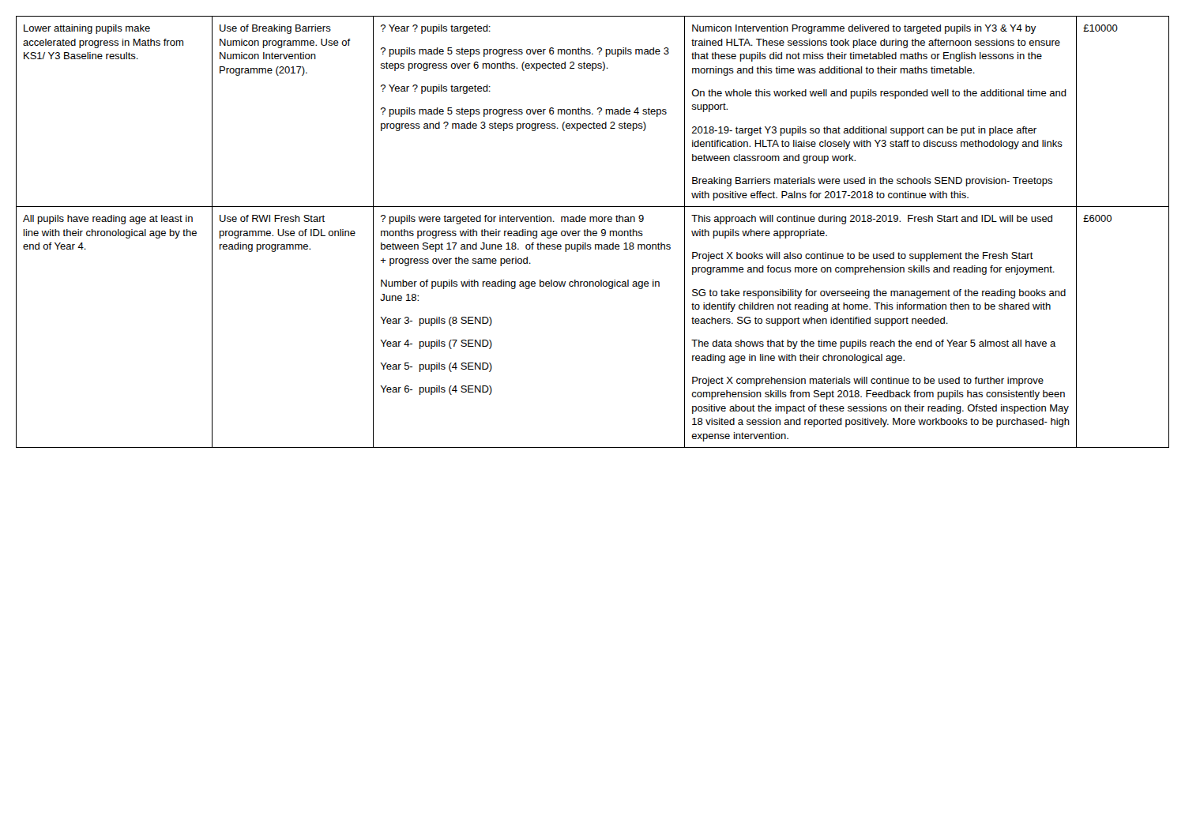| Lower attaining pupils make accelerated progress in Maths from KS1/ Y3 Baseline results. | Use of Breaking Barriers Numicon programme. Use of Numicon Intervention Programme (2017). | ? Year ? pupils targeted: ? pupils made 5 steps progress over 6 months. ? pupils made 3 steps progress over 6 months. (expected 2 steps). ? Year ? pupils targeted: ? pupils made 5 steps progress over 6 months. ? made 4 steps progress and ? made 3 steps progress. (expected 2 steps) | Numicon Intervention Programme delivered to targeted pupils in Y3 & Y4 by trained HLTA. These sessions took place during the afternoon sessions to ensure that these pupils did not miss their timetabled maths or English lessons in the mornings and this time was additional to their maths timetable. On the whole this worked well and pupils responded well to the additional time and support. 2018-19- target Y3 pupils so that additional support can be put in place after identification. HLTA to liaise closely with Y3 staff to discuss methodology and links between classroom and group work. Breaking Barriers materials were used in the schools SEND provision- Treetops with positive effect. Palns for 2017-2018 to continue with this. | £10000 |
| All pupils have reading age at least in line with their chronological age by the end of Year 4. | Use of RWI Fresh Start programme. Use of IDL online reading programme. | ? pupils were targeted for intervention. made more than 9 months progress with their reading age over the 9 months between Sept 17 and June 18. of these pupils made 18 months + progress over the same period. Number of pupils with reading age below chronological age in June 18: Year 3- pupils (8 SEND) Year 4- pupils (7 SEND) Year 5- pupils (4 SEND) Year 6- pupils (4 SEND) | This approach will continue during 2018-2019. Fresh Start and IDL will be used with pupils where appropriate. Project X books will also continue to be used to supplement the Fresh Start programme and focus more on comprehension skills and reading for enjoyment. SG to take responsibility for overseeing the management of the reading books and to identify children not reading at home. This information then to be shared with teachers. SG to support when identified support needed. The data shows that by the time pupils reach the end of Year 5 almost all have a reading age in line with their chronological age. Project X comprehension materials will continue to be used to further improve comprehension skills from Sept 2018. Feedback from pupils has consistently been positive about the impact of these sessions on their reading. Ofsted inspection May 18 visited a session and reported positively. More workbooks to be purchased- high expense intervention. | £6000 |